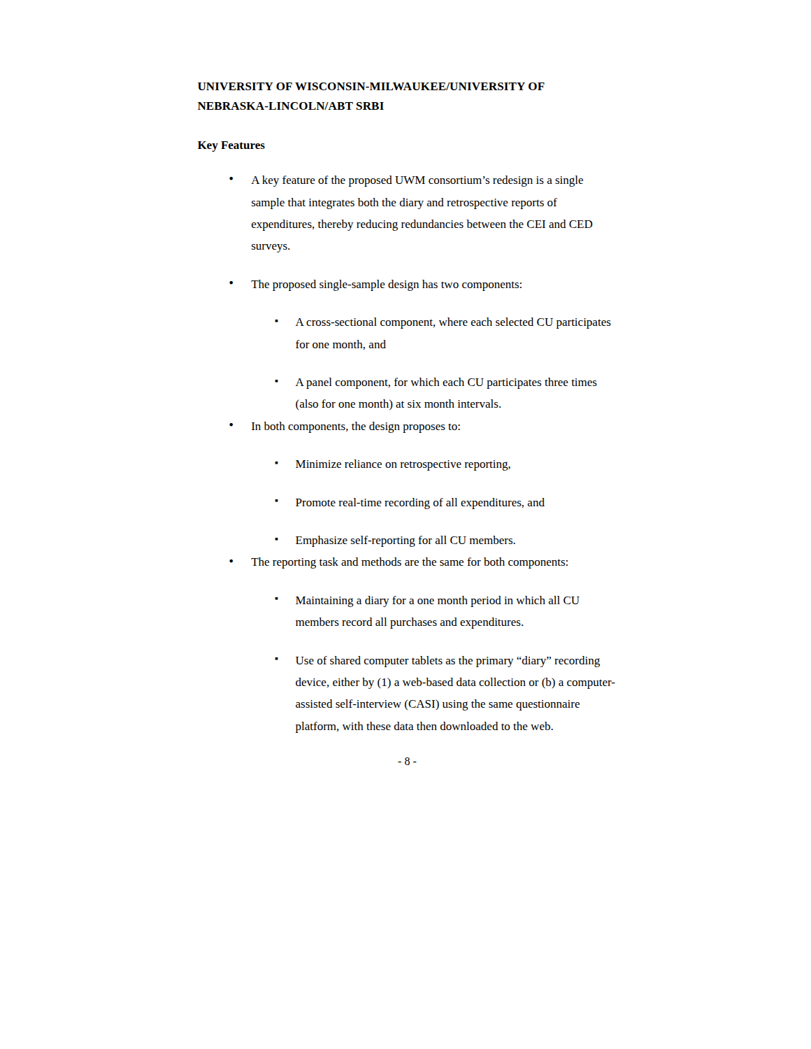UNIVERSITY OF WISCONSIN-MILWAUKEE/UNIVERSITY OF NEBRASKA-LINCOLN/ABT SRBI
Key Features
A key feature of the proposed UWM consortium’s redesign is a single sample that integrates both the diary and retrospective reports of expenditures, thereby reducing redundancies between the CEI and CED surveys.
The proposed single-sample design has two components:
A cross-sectional component, where each selected CU participates for one month, and
A panel component, for which each CU participates three times (also for one month) at six month intervals.
In both components, the design proposes to:
Minimize reliance on retrospective reporting,
Promote real-time recording of all expenditures, and
Emphasize self-reporting for all CU members.
The reporting task and methods are the same for both components:
Maintaining a diary for a one month period in which all CU members record all purchases and expenditures.
Use of shared computer tablets as the primary “diary” recording device, either by (1) a web-based data collection or (b) a computer-assisted self-interview (CASI) using the same questionnaire platform, with these data then downloaded to the web.
- 8 -